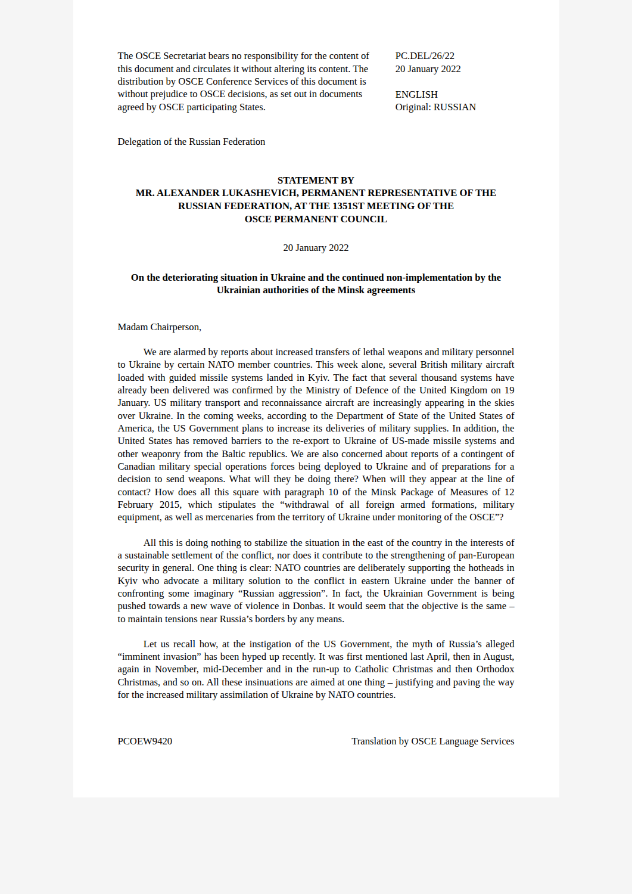The OSCE Secretariat bears no responsibility for the content of this document and circulates it without altering its content. The distribution by OSCE Conference Services of this document is without prejudice to OSCE decisions, as set out in documents agreed by OSCE participating States.
PC.DEL/26/22
20 January 2022
ENGLISH
Original: RUSSIAN
Delegation of the Russian Federation
Statement by
Mr. Alexander Lukashevich, Permanent Representative of the
Russian Federation, at the 1351st Meeting of the
OSCE Permanent Council
20 January 2022
On the deteriorating situation in Ukraine and the continued non-implementation by the Ukrainian authorities of the Minsk agreements
Madam Chairperson,
We are alarmed by reports about increased transfers of lethal weapons and military personnel to Ukraine by certain NATO member countries. This week alone, several British military aircraft loaded with guided missile systems landed in Kyiv. The fact that several thousand systems have already been delivered was confirmed by the Ministry of Defence of the United Kingdom on 19 January. US military transport and reconnaissance aircraft are increasingly appearing in the skies over Ukraine. In the coming weeks, according to the Department of State of the United States of America, the US Government plans to increase its deliveries of military supplies. In addition, the United States has removed barriers to the re-export to Ukraine of US-made missile systems and other weaponry from the Baltic republics. We are also concerned about reports of a contingent of Canadian military special operations forces being deployed to Ukraine and of preparations for a decision to send weapons. What will they be doing there? When will they appear at the line of contact? How does all this square with paragraph 10 of the Minsk Package of Measures of 12 February 2015, which stipulates the “withdrawal of all foreign armed formations, military equipment, as well as mercenaries from the territory of Ukraine under monitoring of the OSCE”?
All this is doing nothing to stabilize the situation in the east of the country in the interests of a sustainable settlement of the conflict, nor does it contribute to the strengthening of pan-European security in general. One thing is clear: NATO countries are deliberately supporting the hotheads in Kyiv who advocate a military solution to the conflict in eastern Ukraine under the banner of confronting some imaginary “Russian aggression”. In fact, the Ukrainian Government is being pushed towards a new wave of violence in Donbas. It would seem that the objective is the same – to maintain tensions near Russia’s borders by any means.
Let us recall how, at the instigation of the US Government, the myth of Russia’s alleged “imminent invasion” has been hyped up recently. It was first mentioned last April, then in August, again in November, mid-December and in the run-up to Catholic Christmas and then Orthodox Christmas, and so on. All these insinuations are aimed at one thing – justifying and paving the way for the increased military assimilation of Ukraine by NATO countries.
PCOEW9420 Translation by OSCE Language Services